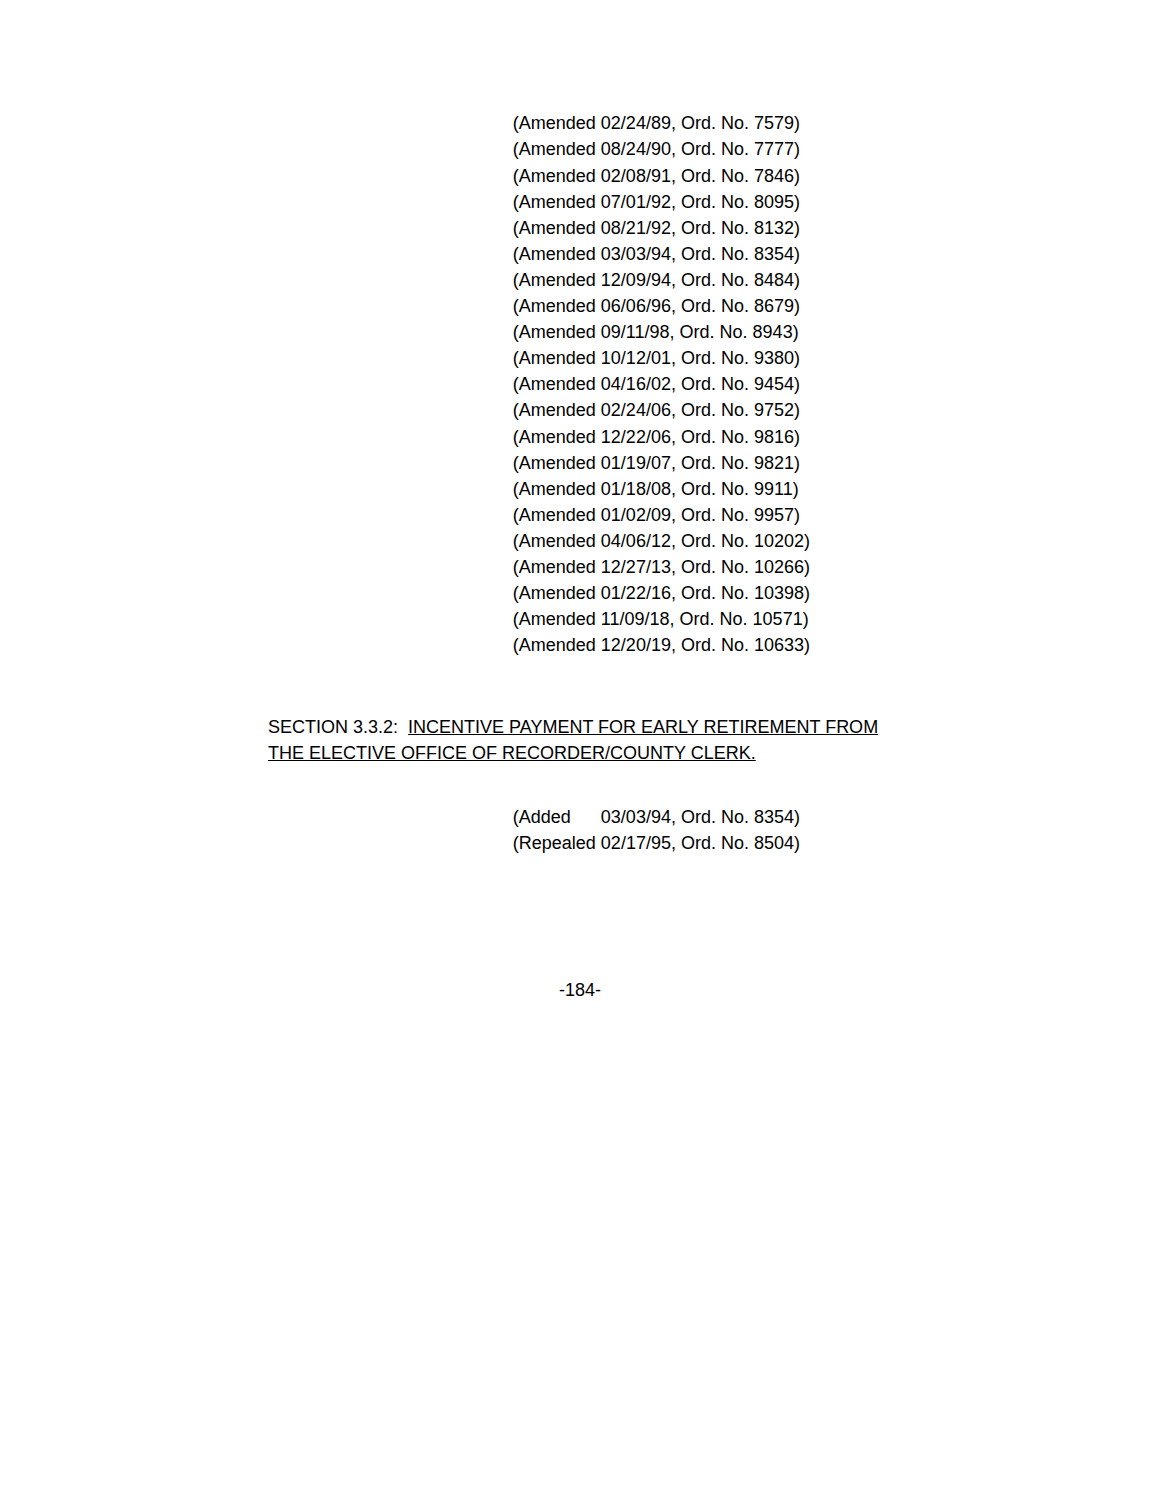(Amended 02/24/89, Ord. No. 7579)
(Amended 08/24/90, Ord. No. 7777)
(Amended 02/08/91, Ord. No. 7846)
(Amended 07/01/92, Ord. No. 8095)
(Amended 08/21/92, Ord. No. 8132)
(Amended 03/03/94, Ord. No. 8354)
(Amended 12/09/94, Ord. No. 8484)
(Amended 06/06/96, Ord. No. 8679)
(Amended 09/11/98, Ord. No. 8943)
(Amended 10/12/01, Ord. No. 9380)
(Amended 04/16/02, Ord. No. 9454)
(Amended 02/24/06, Ord. No. 9752)
(Amended 12/22/06, Ord. No. 9816)
(Amended 01/19/07, Ord. No. 9821)
(Amended 01/18/08, Ord. No. 9911)
(Amended 01/02/09, Ord. No. 9957)
(Amended 04/06/12, Ord. No. 10202)
(Amended 12/27/13, Ord. No. 10266)
(Amended 01/22/16, Ord. No. 10398)
(Amended 11/09/18, Ord. No. 10571)
(Amended 12/20/19, Ord. No. 10633)
SECTION 3.3.2: INCENTIVE PAYMENT FOR EARLY RETIREMENT FROM THE ELECTIVE OFFICE OF RECORDER/COUNTY CLERK.
(Added 03/03/94, Ord. No. 8354)
(Repealed 02/17/95, Ord. No. 8504)
-184-